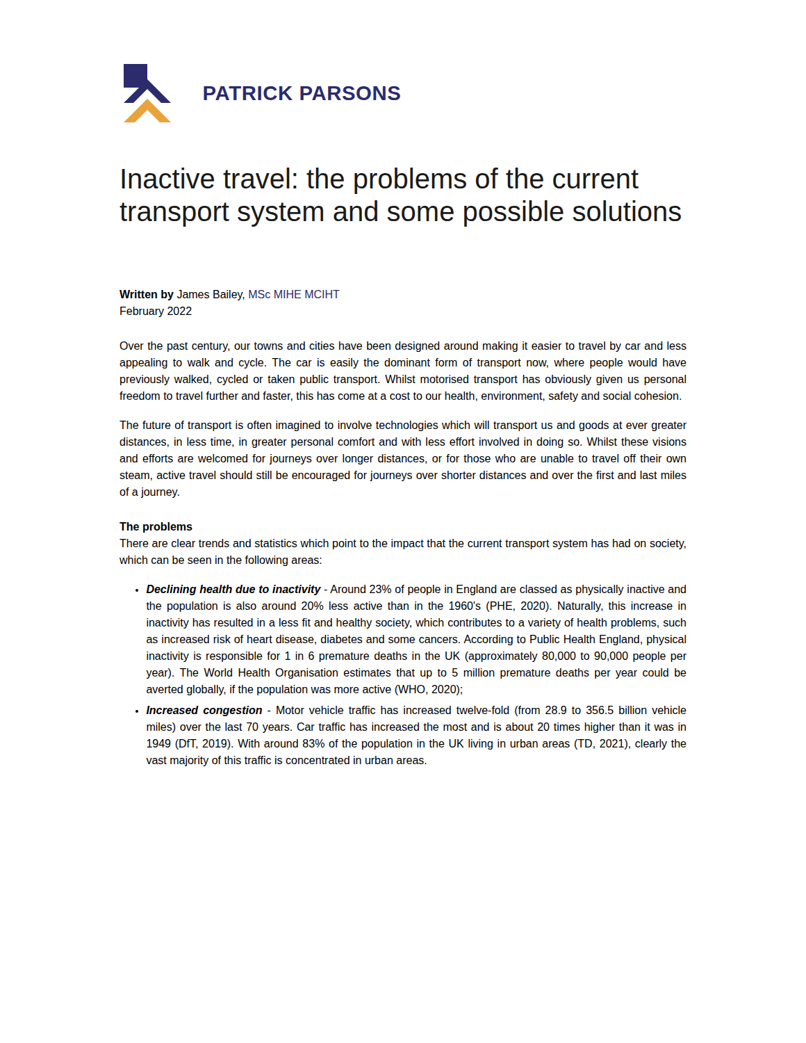PATRICK PARSONS
Inactive travel: the problems of the current transport system and some possible solutions
Written by James Bailey, MSc MIHE MCIHT
February 2022
Over the past century, our towns and cities have been designed around making it easier to travel by car and less appealing to walk and cycle. The car is easily the dominant form of transport now, where people would have previously walked, cycled or taken public transport. Whilst motorised transport has obviously given us personal freedom to travel further and faster, this has come at a cost to our health, environment, safety and social cohesion.
The future of transport is often imagined to involve technologies which will transport us and goods at ever greater distances, in less time, in greater personal comfort and with less effort involved in doing so. Whilst these visions and efforts are welcomed for journeys over longer distances, or for those who are unable to travel off their own steam, active travel should still be encouraged for journeys over shorter distances and over the first and last miles of a journey.
The problems
There are clear trends and statistics which point to the impact that the current transport system has had on society, which can be seen in the following areas:
Declining health due to inactivity - Around 23% of people in England are classed as physically inactive and the population is also around 20% less active than in the 1960's (PHE, 2020). Naturally, this increase in inactivity has resulted in a less fit and healthy society, which contributes to a variety of health problems, such as increased risk of heart disease, diabetes and some cancers. According to Public Health England, physical inactivity is responsible for 1 in 6 premature deaths in the UK (approximately 80,000 to 90,000 people per year). The World Health Organisation estimates that up to 5 million premature deaths per year could be averted globally, if the population was more active (WHO, 2020);
Increased congestion - Motor vehicle traffic has increased twelve-fold (from 28.9 to 356.5 billion vehicle miles) over the last 70 years. Car traffic has increased the most and is about 20 times higher than it was in 1949 (DfT, 2019). With around 83% of the population in the UK living in urban areas (TD, 2021), clearly the vast majority of this traffic is concentrated in urban areas.